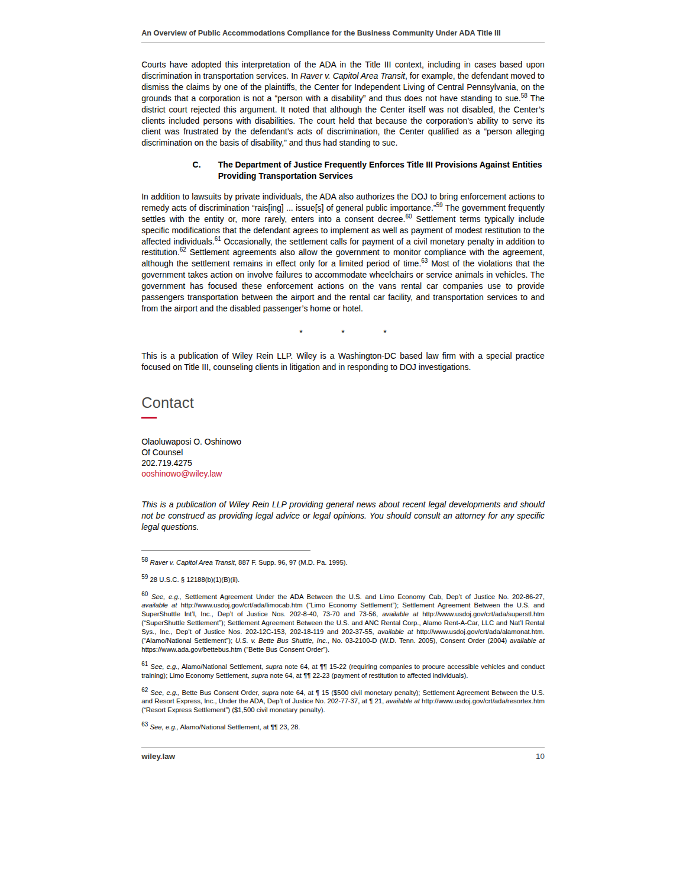An Overview of Public Accommodations Compliance for the Business Community Under ADA Title III
Courts have adopted this interpretation of the ADA in the Title III context, including in cases based upon discrimination in transportation services. In Raver v. Capitol Area Transit, for example, the defendant moved to dismiss the claims by one of the plaintiffs, the Center for Independent Living of Central Pennsylvania, on the grounds that a corporation is not a “person with a disability” and thus does not have standing to sue.58 The district court rejected this argument. It noted that although the Center itself was not disabled, the Center’s clients included persons with disabilities. The court held that because the corporation’s ability to serve its client was frustrated by the defendant’s acts of discrimination, the Center qualified as a “person alleging discrimination on the basis of disability,” and thus had standing to sue.
C.
The Department of Justice Frequently Enforces Title III Provisions Against Entities Providing Transportation Services
In addition to lawsuits by private individuals, the ADA also authorizes the DOJ to bring enforcement actions to remedy acts of discrimination “rais[ing] ... issue[s] of general public importance.”59 The government frequently settles with the entity or, more rarely, enters into a consent decree.60 Settlement terms typically include specific modifications that the defendant agrees to implement as well as payment of modest restitution to the affected individuals.61 Occasionally, the settlement calls for payment of a civil monetary penalty in addition to restitution.62 Settlement agreements also allow the government to monitor compliance with the agreement, although the settlement remains in effect only for a limited period of time.63 Most of the violations that the government takes action on involve failures to accommodate wheelchairs or service animals in vehicles. The government has focused these enforcement actions on the vans rental car companies use to provide passengers transportation between the airport and the rental car facility, and transportation services to and from the airport and the disabled passenger’s home or hotel.
* * *
This is a publication of Wiley Rein LLP. Wiley is a Washington-DC based law firm with a special practice focused on Title III, counseling clients in litigation and in responding to DOJ investigations.
Contact
Olaoluwaposi O. Oshinowo
Of Counsel
202.719.4275
ooshinowo@wiley.law
This is a publication of Wiley Rein LLP providing general news about recent legal developments and should not be construed as providing legal advice or legal opinions. You should consult an attorney for any specific legal questions.
58 Raver v. Capitol Area Transit, 887 F. Supp. 96, 97 (M.D. Pa. 1995).
59 28 U.S.C. § 12188(b)(1)(B)(ii).
60 See, e.g., Settlement Agreement Under the ADA Between the U.S. and Limo Economy Cab, Dep’t of Justice No. 202-86-27, available at http://www.usdoj.gov/crt/ada/limocab.htm (“Limo Economy Settlement”); Settlement Agreement Between the U.S. and SuperShuttle Int’l, Inc., Dep’t of Justice Nos. 202-8-40, 73-70 and 73-56, available at http://www.usdoj.gov/crt/ada/superstl.htm (“SuperShuttle Settlement”); Settlement Agreement Between the U.S. and ANC Rental Corp., Alamo Rent-A-Car, LLC and Nat’l Rental Sys., Inc., Dep’t of Justice Nos. 202-12C-153, 202-18-119 and 202-37-55, available at http://www.usdoj.gov/crt/ada/alamonat.htm. (“Alamo/National Settlement”); U.S. v. Bette Bus Shuttle, Inc., No. 03-2100-D (W.D. Tenn. 2005), Consent Order (2004) available at https://www.ada.gov/bettebus.htm (“Bette Bus Consent Order”).
61 See, e.g., Alamo/National Settlement, supra note 64, at ¶¶ 15-22 (requiring companies to procure accessible vehicles and conduct training); Limo Economy Settlement, supra note 64, at ¶¶ 22-23 (payment of restitution to affected individuals).
62 See, e.g., Bette Bus Consent Order, supra note 64, at ¶ 15 ($500 civil monetary penalty); Settlement Agreement Between the U.S. and Resort Express, Inc., Under the ADA, Dep’t of Justice No. 202-77-37, at ¶ 21, available at http://www.usdoj.gov/crt/ada/resortex.htm (“Resort Express Settlement”) ($1,500 civil monetary penalty).
63 See, e.g., Alamo/National Settlement, at ¶¶ 23, 28.
wiley. law
10